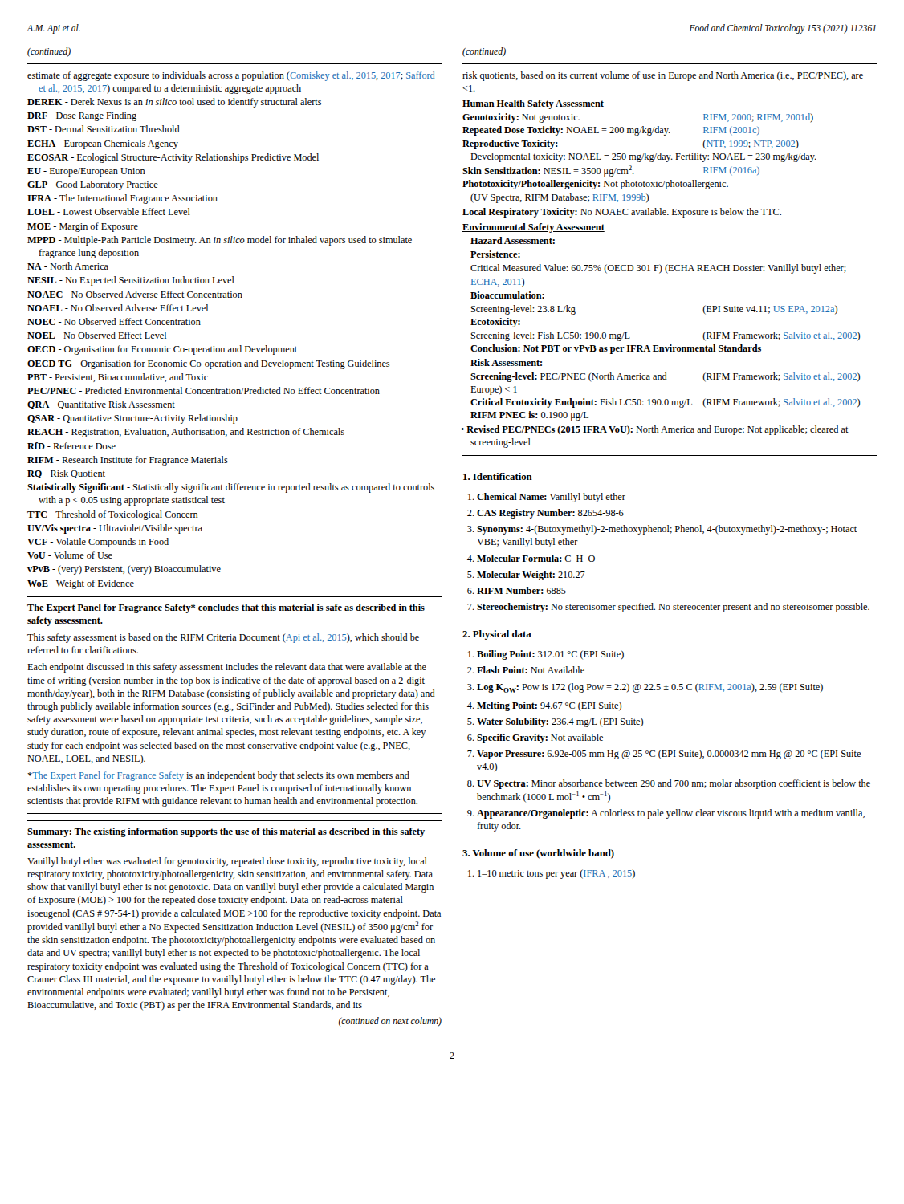A.M. Api et al. Food and Chemical Toxicology 153 (2021) 112361
(continued)
estimate of aggregate exposure to individuals across a population (Comiskey et al., 2015, 2017; Safford et al., 2015, 2017) compared to a deterministic aggregate approach
DEREK - Derek Nexus is an in silico tool used to identify structural alerts
DRF - Dose Range Finding
DST - Dermal Sensitization Threshold
ECHA - European Chemicals Agency
ECOSAR - Ecological Structure-Activity Relationships Predictive Model
EU - Europe/European Union
GLP - Good Laboratory Practice
IFRA - The International Fragrance Association
LOEL - Lowest Observable Effect Level
MOE - Margin of Exposure
MPPD - Multiple-Path Particle Dosimetry. An in silico model for inhaled vapors used to simulate fragrance lung deposition
NA - North America
NESIL - No Expected Sensitization Induction Level
NOAEC - No Observed Adverse Effect Concentration
NOAEL - No Observed Adverse Effect Level
NOEC - No Observed Effect Concentration
NOEL - No Observed Effect Level
OECD - Organisation for Economic Co-operation and Development
OECD TG - Organisation for Economic Co-operation and Development Testing Guidelines
PBT - Persistent, Bioaccumulative, and Toxic
PEC/PNEC - Predicted Environmental Concentration/Predicted No Effect Concentration
QRA - Quantitative Risk Assessment
QSAR - Quantitative Structure-Activity Relationship
REACH - Registration, Evaluation, Authorisation, and Restriction of Chemicals
RfD - Reference Dose
RIFM - Research Institute for Fragrance Materials
RQ - Risk Quotient
Statistically Significant - Statistically significant difference in reported results as compared to controls with a p < 0.05 using appropriate statistical test
TTC - Threshold of Toxicological Concern
UV/Vis spectra - Ultraviolet/Visible spectra
VCF - Volatile Compounds in Food
VoU - Volume of Use
vPvB - (very) Persistent, (very) Bioaccumulative
WoE - Weight of Evidence
The Expert Panel for Fragrance Safety* concludes that this material is safe as described in this safety assessment.
This safety assessment is based on the RIFM Criteria Document (Api et al., 2015), which should be referred to for clarifications.
Each endpoint discussed in this safety assessment includes the relevant data that were available at the time of writing (version number in the top box is indicative of the date of approval based on a 2-digit month/day/year), both in the RIFM Database (consisting of publicly available and proprietary data) and through publicly available information sources (e.g., SciFinder and PubMed). Studies selected for this safety assessment were based on appropriate test criteria, such as acceptable guidelines, sample size, study duration, route of exposure, relevant animal species, most relevant testing endpoints, etc. A key study for each endpoint was selected based on the most conservative endpoint value (e.g., PNEC, NOAEL, LOEL, and NESIL).
*The Expert Panel for Fragrance Safety is an independent body that selects its own members and establishes its own operating procedures. The Expert Panel is comprised of internationally known scientists that provide RIFM with guidance relevant to human health and environmental protection.
Summary: The existing information supports the use of this material as described in this safety assessment.
Vanillyl butyl ether was evaluated for genotoxicity, repeated dose toxicity, reproductive toxicity, local respiratory toxicity, phototoxicity/photoallergenicity, skin sensitization, and environmental safety. Data show that vanillyl butyl ether is not genotoxic. Data on vanillyl butyl ether provide a calculated Margin of Exposure (MOE) > 100 for the repeated dose toxicity endpoint. Data on read-across material isoeugenol (CAS # 97-54-1) provide a calculated MOE >100 for the reproductive toxicity endpoint. Data provided vanillyl butyl ether a No Expected Sensitization Induction Level (NESIL) of 3500 μg/cm2 for the skin sensitization endpoint. The phototoxicity/photoallergenicity endpoints were evaluated based on data and UV spectra; vanillyl butyl ether is not expected to be phototoxic/photoallergenic. The local respiratory toxicity endpoint was evaluated using the Threshold of Toxicological Concern (TTC) for a Cramer Class III material, and the exposure to vanillyl butyl ether is below the TTC (0.47 mg/day). The environmental endpoints were evaluated; vanillyl butyl ether was found not to be Persistent, Bioaccumulative, and Toxic (PBT) as per the IFRA Environmental Standards, and its
(continued on next column)
(continued)
risk quotients, based on its current volume of use in Europe and North America (i.e., PEC/PNEC), are <1.
Human Health Safety Assessment
Genotoxicity: Not genotoxic.
RIFM, 2000; RIFM, 2001d)
Repeated Dose Toxicity: NOAEL = 200 mg/kg/day.
RIFM (2001c)
Reproductive Toxicity:
(NTP, 1999; NTP, 2002)
Developmental toxicity: NOAEL = 250 mg/kg/day. Fertility: NOAEL = 230 mg/kg/day.
Skin Sensitization: NESIL = 3500 μg/cm2.
RIFM (2016a)
Phototoxicity/Photoallergenicity: Not phototoxic/photoallergenic.
(UV Spectra, RIFM Database; RIFM, 1999b)
Local Respiratory Toxicity: No NOAEC available. Exposure is below the TTC.
Environmental Safety Assessment
Hazard Assessment:
Persistence:
Critical Measured Value: 60.75% (OECD 301 F) (ECHA REACH Dossier: Vanillyl butyl ether; ECHA, 2011)
Bioaccumulation:
Screening-level: 23.8 L/kg
(EPI Suite v4.11; US EPA, 2012a)
Ecotoxicity:
Screening-level: Fish LC50: 190.0 mg/L
(RIFM Framework; Salvito et al., 2002)
Conclusion: Not PBT or vPvB as per IFRA Environmental Standards
Risk Assessment:
Screening-level: PEC/PNEC (North America and Europe) < 1
(RIFM Framework; Salvito et al., 2002)
Critical Ecotoxicity Endpoint: Fish LC50: 190.0 mg/L
(RIFM Framework; Salvito et al., 2002)
RIFM PNEC is: 0.1900 μg/L
• Revised PEC/PNECs (2015 IFRA VoU): North America and Europe: Not applicable; cleared at screening-level
1. Identification
Chemical Name: Vanillyl butyl ether
CAS Registry Number: 82654-98-6
Synonyms: 4-(Butoxymethyl)-2-methoxyphenol; Phenol, 4-(butoxymethyl)-2-methoxy-; Hotact VBE; Vanillyl butyl ether
Molecular Formula: C H O
Molecular Weight: 210.27
RIFM Number: 6885
Stereochemistry: No stereoisomer specified. No stereocenter present and no stereoisomer possible.
2. Physical data
Boiling Point: 312.01 °C (EPI Suite)
Flash Point: Not Available
Log KOW: Pow is 172 (log Pow = 2.2) @ 22.5 ± 0.5 C (RIFM, 2001a), 2.59 (EPI Suite)
Melting Point: 94.67 °C (EPI Suite)
Water Solubility: 236.4 mg/L (EPI Suite)
Specific Gravity: Not available
Vapor Pressure: 6.92e-005 mm Hg @ 25 °C (EPI Suite), 0.0000342 mm Hg @ 20 °C (EPI Suite v4.0)
UV Spectra: Minor absorbance between 290 and 700 nm; molar absorption coefficient is below the benchmark (1000 L mol−1 • cm−1)
Appearance/Organoleptic: A colorless to pale yellow clear viscous liquid with a medium vanilla, fruity odor.
3. Volume of use (worldwide band)
1–10 metric tons per year (IFRA , 2015)
2